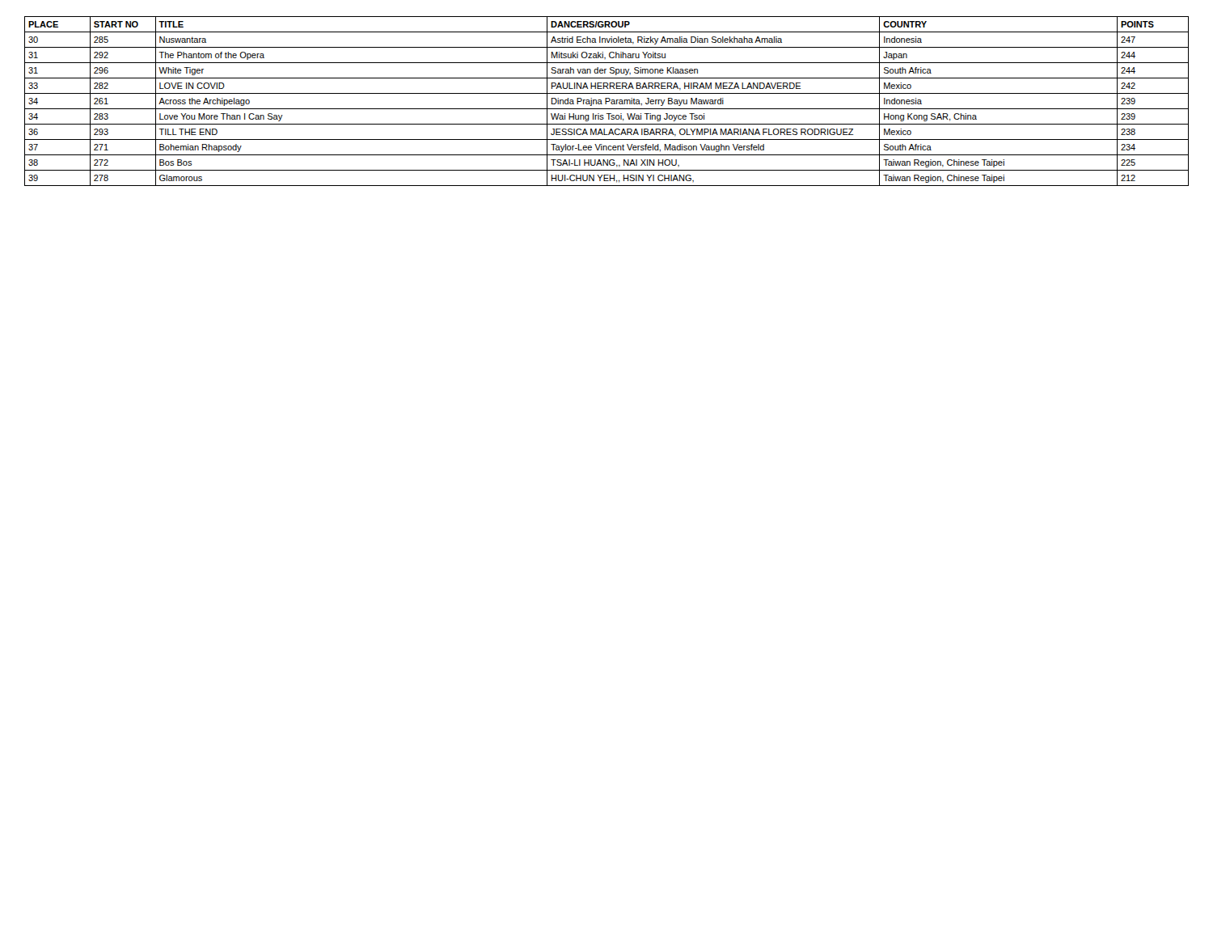| PLACE | START NO | TITLE | DANCERS/GROUP | COUNTRY | POINTS |
| --- | --- | --- | --- | --- | --- |
| 30 | 285 | Nuswantara | Astrid Echa Invioleta, Rizky Amalia Dian Solekhaha Amalia | Indonesia | 247 |
| 31 | 292 | The Phantom of the Opera | Mitsuki Ozaki, Chiharu Yoitsu | Japan | 244 |
| 31 | 296 | White Tiger | Sarah van der Spuy, Simone Klaasen | South Africa | 244 |
| 33 | 282 | LOVE IN COVID | PAULINA HERRERA BARRERA, HIRAM MEZA LANDAVERDE | Mexico | 242 |
| 34 | 261 | Across the Archipelago | Dinda Prajna Paramita, Jerry Bayu Mawardi | Indonesia | 239 |
| 34 | 283 | Love You More Than I Can Say | Wai Hung Iris Tsoi, Wai Ting Joyce Tsoi | Hong Kong SAR, China | 239 |
| 36 | 293 | TILL THE END | JESSICA MALACARA IBARRA, OLYMPIA MARIANA FLORES RODRIGUEZ | Mexico | 238 |
| 37 | 271 | Bohemian Rhapsody | Taylor-Lee Vincent Versfeld, Madison Vaughn Versfeld | South Africa | 234 |
| 38 | 272 | Bos Bos | TSAI-LI HUANG,, NAI XIN HOU, | Taiwan Region, Chinese Taipei | 225 |
| 39 | 278 | Glamorous | HUI-CHUN YEH,, HSIN YI CHIANG, | Taiwan Region, Chinese Taipei | 212 |